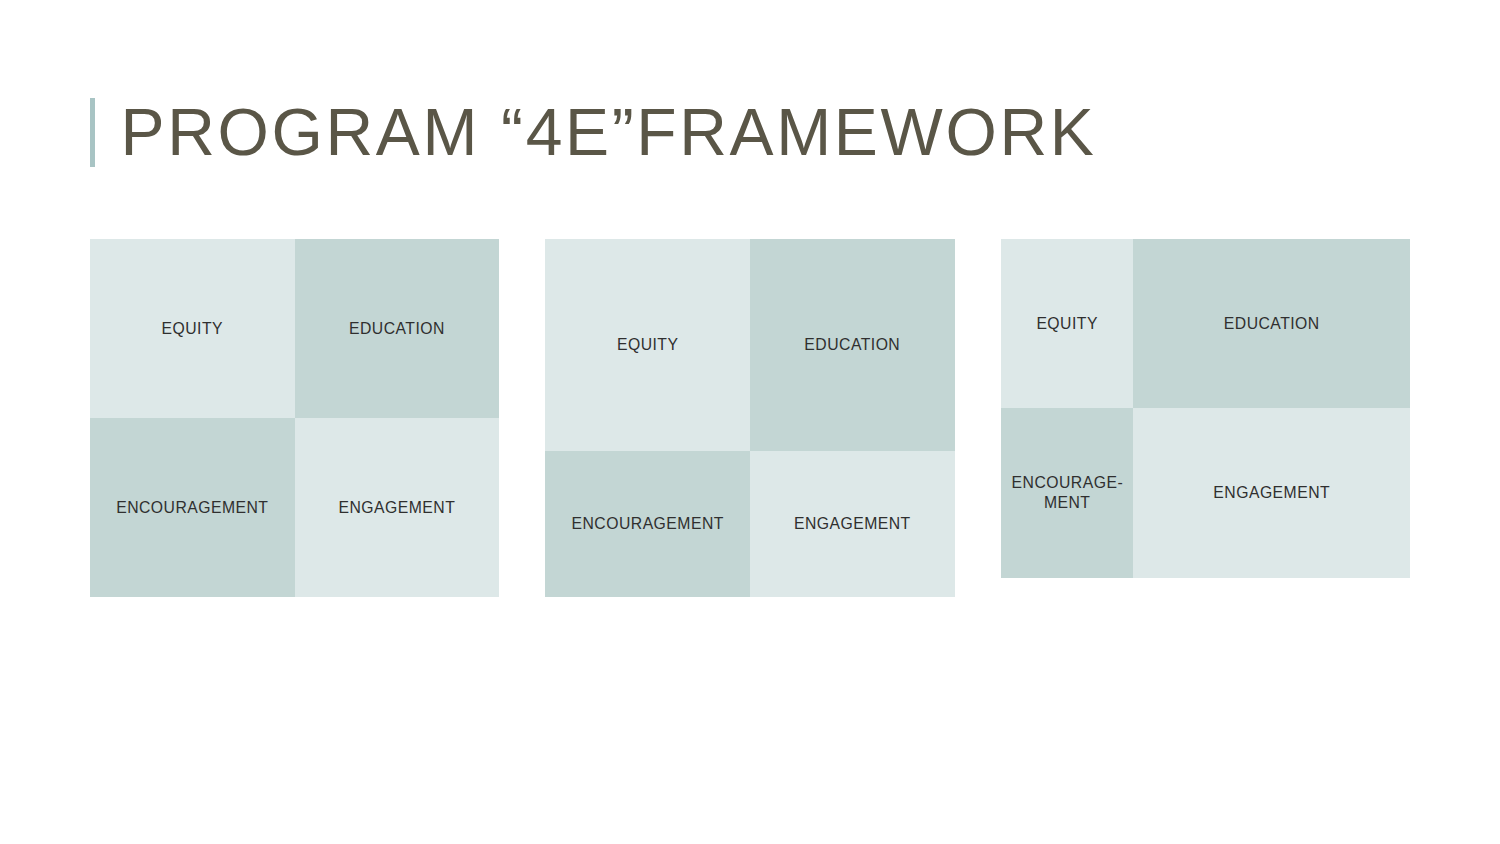Program “4E”Framework
Equity
Education
Encouragement
Engagement
Equity
Education
Encouragement
Engagement
Equity
Education
Encourage­ment
Engagement